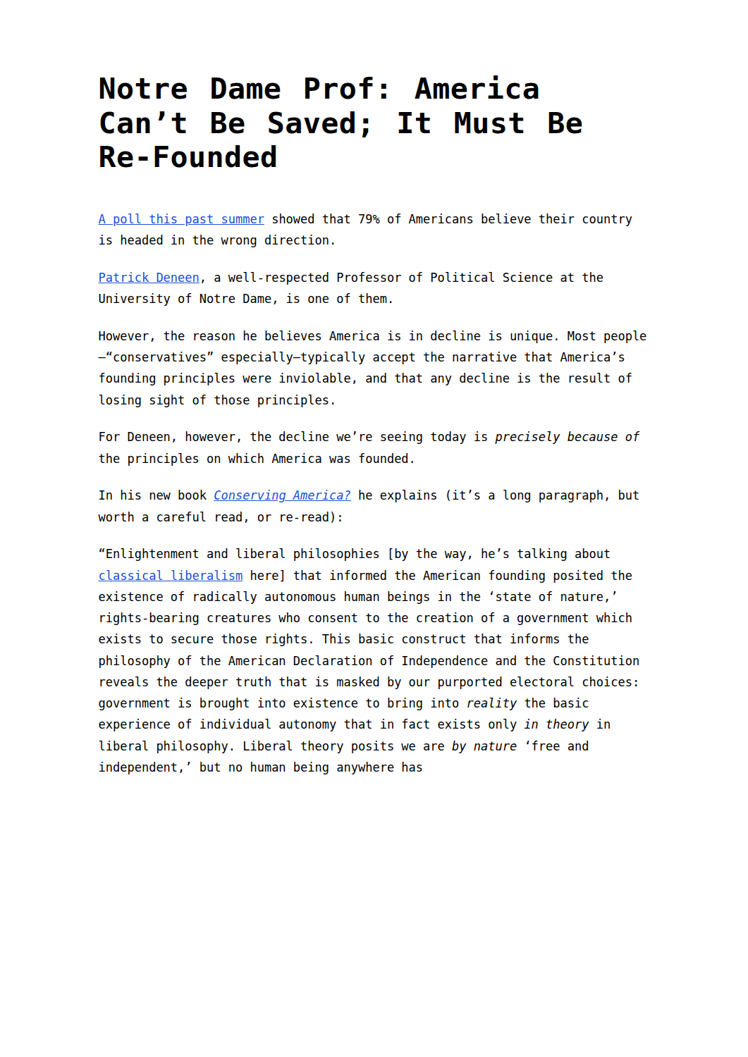Notre Dame Prof: America Can’t Be Saved; It Must Be Re-Founded
A poll this past summer showed that 79% of Americans believe their country is headed in the wrong direction.
Patrick Deneen, a well-respected Professor of Political Science at the University of Notre Dame, is one of them.
However, the reason he believes America is in decline is unique. Most people—“conservatives” especially—typically accept the narrative that America’s founding principles were inviolable, and that any decline is the result of losing sight of those principles.
For Deneen, however, the decline we’re seeing today is precisely because of the principles on which America was founded.
In his new book Conserving America? he explains (it’s a long paragraph, but worth a careful read, or re-read):
“Enlightenment and liberal philosophies [by the way, he’s talking about classical liberalism here] that informed the American founding posited the existence of radically autonomous human beings in the ‘state of nature,’ rights-bearing creatures who consent to the creation of a government which exists to secure those rights. This basic construct that informs the philosophy of the American Declaration of Independence and the Constitution reveals the deeper truth that is masked by our purported electoral choices: government is brought into existence to bring into reality the basic experience of individual autonomy that in fact exists only in theory in liberal philosophy. Liberal theory posits we are by nature ‘free and independent,’ but no human being anywhere has